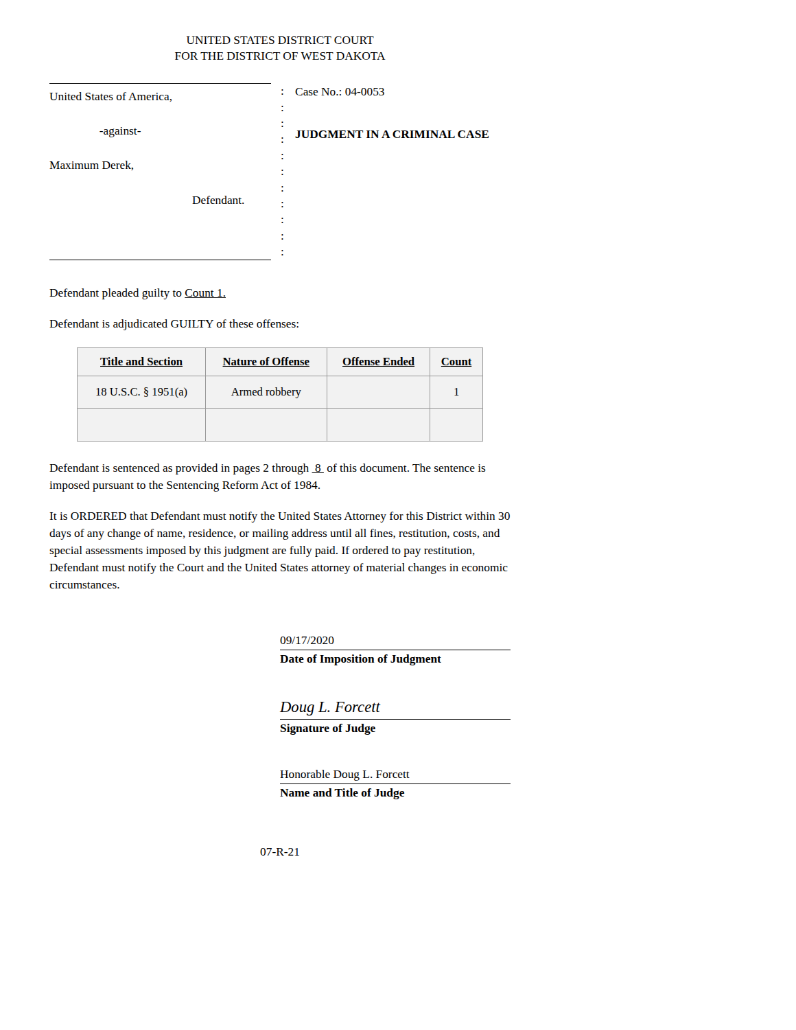UNITED STATES DISTRICT COURT
FOR THE DISTRICT OF WEST DAKOTA
| United States of America, -against- Maximum Derek, Defendant. | : : : : : : : : : : : | Case No.: 04-0053 JUDGMENT IN A CRIMINAL CASE |
Defendant pleaded guilty to Count 1.
Defendant is adjudicated GUILTY of these offenses:
| Title and Section | Nature of Offense | Offense Ended | Count |
| --- | --- | --- | --- |
| 18 U.S.C. § 1951(a) | Armed robbery | | 1 |
Defendant is sentenced as provided in pages 2 through 8 of this document. The sentence is imposed pursuant to the Sentencing Reform Act of 1984.
It is ORDERED that Defendant must notify the United States Attorney for this District within 30 days of any change of name, residence, or mailing address until all fines, restitution, costs, and special assessments imposed by this judgment are fully paid. If ordered to pay restitution, Defendant must notify the Court and the United States attorney of material changes in economic circumstances.
09/17/2020
Date of Imposition of Judgment
Doug L. Forcett
Signature of Judge
Honorable Doug L. Forcett
Name and Title of Judge
07-R-21